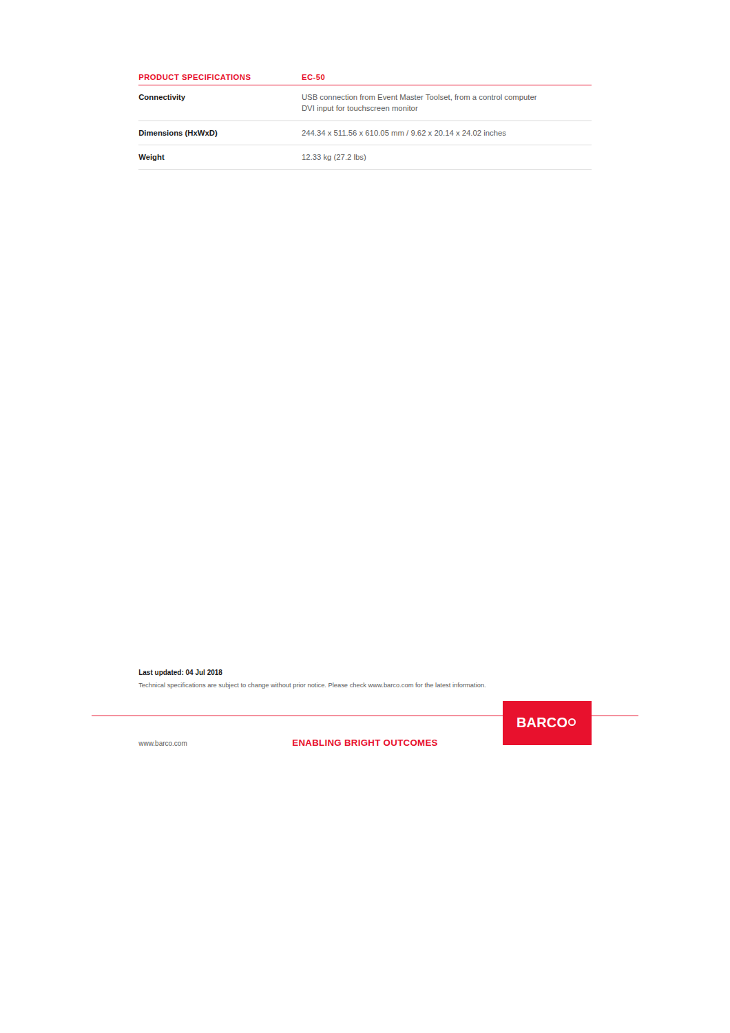| PRODUCT SPECIFICATIONS | EC-50 |
| --- | --- |
| Connectivity | USB connection from Event Master Toolset, from a control computer DVI input for touchscreen monitor |
| Dimensions (HxWxD) | 244.34 x 511.56 x 610.05 mm / 9.62 x 20.14 x 24.02 inches |
| Weight | 12.33 kg (27.2 lbs) |
Last updated: 04 Jul 2018
Technical specifications are subject to change without prior notice. Please check www.barco.com for the latest information.
www.barco.com
ENABLING BRIGHT OUTCOMES
BARCO